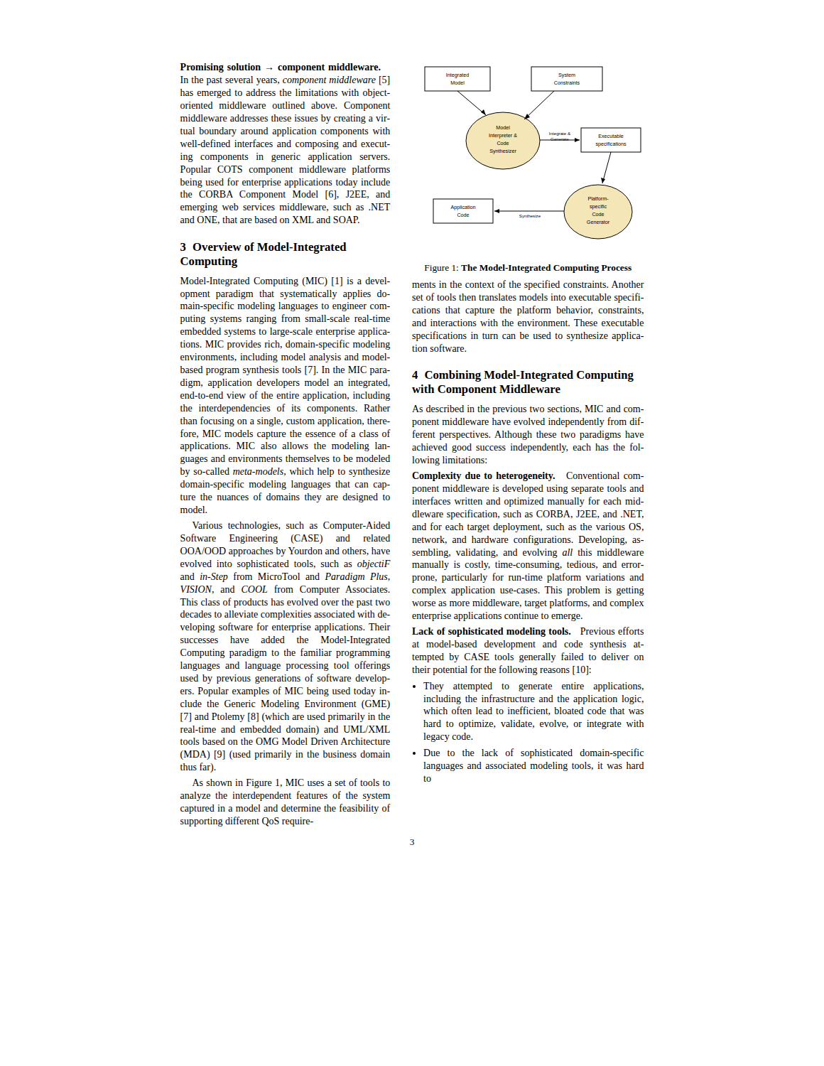Promising solution → component middleware. In the past several years, component middleware [5] has emerged to address the limitations with object-oriented middleware outlined above. Component middleware addresses these issues by creating a virtual boundary around application components with well-defined interfaces and composing and executing components in generic application servers. Popular COTS component middleware platforms being used for enterprise applications today include the CORBA Component Model [6], J2EE, and emerging web services middleware, such as .NET and ONE, that are based on XML and SOAP.
3 Overview of Model-Integrated Computing
Model-Integrated Computing (MIC) [1] is a development paradigm that systematically applies domain-specific modeling languages to engineer computing systems ranging from small-scale real-time embedded systems to large-scale enterprise applications. MIC provides rich, domain-specific modeling environments, including model analysis and model-based program synthesis tools [7]. In the MIC paradigm, application developers model an integrated, end-to-end view of the entire application, including the interdependencies of its components. Rather than focusing on a single, custom application, therefore, MIC models capture the essence of a class of applications. MIC also allows the modeling languages and environments themselves to be modeled by so-called meta-models, which help to synthesize domain-specific modeling languages that can capture the nuances of domains they are designed to model.
Various technologies, such as Computer-Aided Software Engineering (CASE) and related OOA/OOD approaches by Yourdon and others, have evolved into sophisticated tools, such as objectiF and in-Step from MicroTool and Paradigm Plus, VISION, and COOL from Computer Associates. This class of products has evolved over the past two decades to alleviate complexities associated with developing software for enterprise applications. Their successes have added the Model-Integrated Computing paradigm to the familiar programming languages and language processing tool offerings used by previous generations of software developers. Popular examples of MIC being used today include the Generic Modeling Environment (GME) [7] and Ptolemy [8] (which are used primarily in the real-time and embedded domain) and UML/XML tools based on the OMG Model Driven Architecture (MDA) [9] (used primarily in the business domain thus far).
As shown in Figure 1, MIC uses a set of tools to analyze the interdependent features of the system captured in a model and determine the feasibility of supporting different QoS require-
Integrated Model System Constraints Model Interpreter & Code Synthesizer Executable specifications Platform- specific Code Generator Application Code Integrate & Generate Synthesize
Figure 1: The Model-Integrated Computing Process
ments in the context of the specified constraints. Another set of tools then translates models into executable specifications that capture the platform behavior, constraints, and interactions with the environment. These executable specifications in turn can be used to synthesize application software.
4 Combining Model-Integrated Computing with Component Middleware
As described in the previous two sections, MIC and component middleware have evolved independently from different perspectives. Although these two paradigms have achieved good success independently, each has the following limitations:
Complexity due to heterogeneity. Conventional component middleware is developed using separate tools and interfaces written and optimized manually for each middleware specification, such as CORBA, J2EE, and .NET, and for each target deployment, such as the various OS, network, and hardware configurations. Developing, assembling, validating, and evolving all this middleware manually is costly, time-consuming, tedious, and error-prone, particularly for run-time platform variations and complex application use-cases. This problem is getting worse as more middleware, target platforms, and complex enterprise applications continue to emerge.
Lack of sophisticated modeling tools. Previous efforts at model-based development and code synthesis attempted by CASE tools generally failed to deliver on their potential for the following reasons [10]:
They attempted to generate entire applications, including the infrastructure and the application logic, which often lead to inefficient, bloated code that was hard to optimize, validate, evolve, or integrate with legacy code.
Due to the lack of sophisticated domain-specific languages and associated modeling tools, it was hard to
3